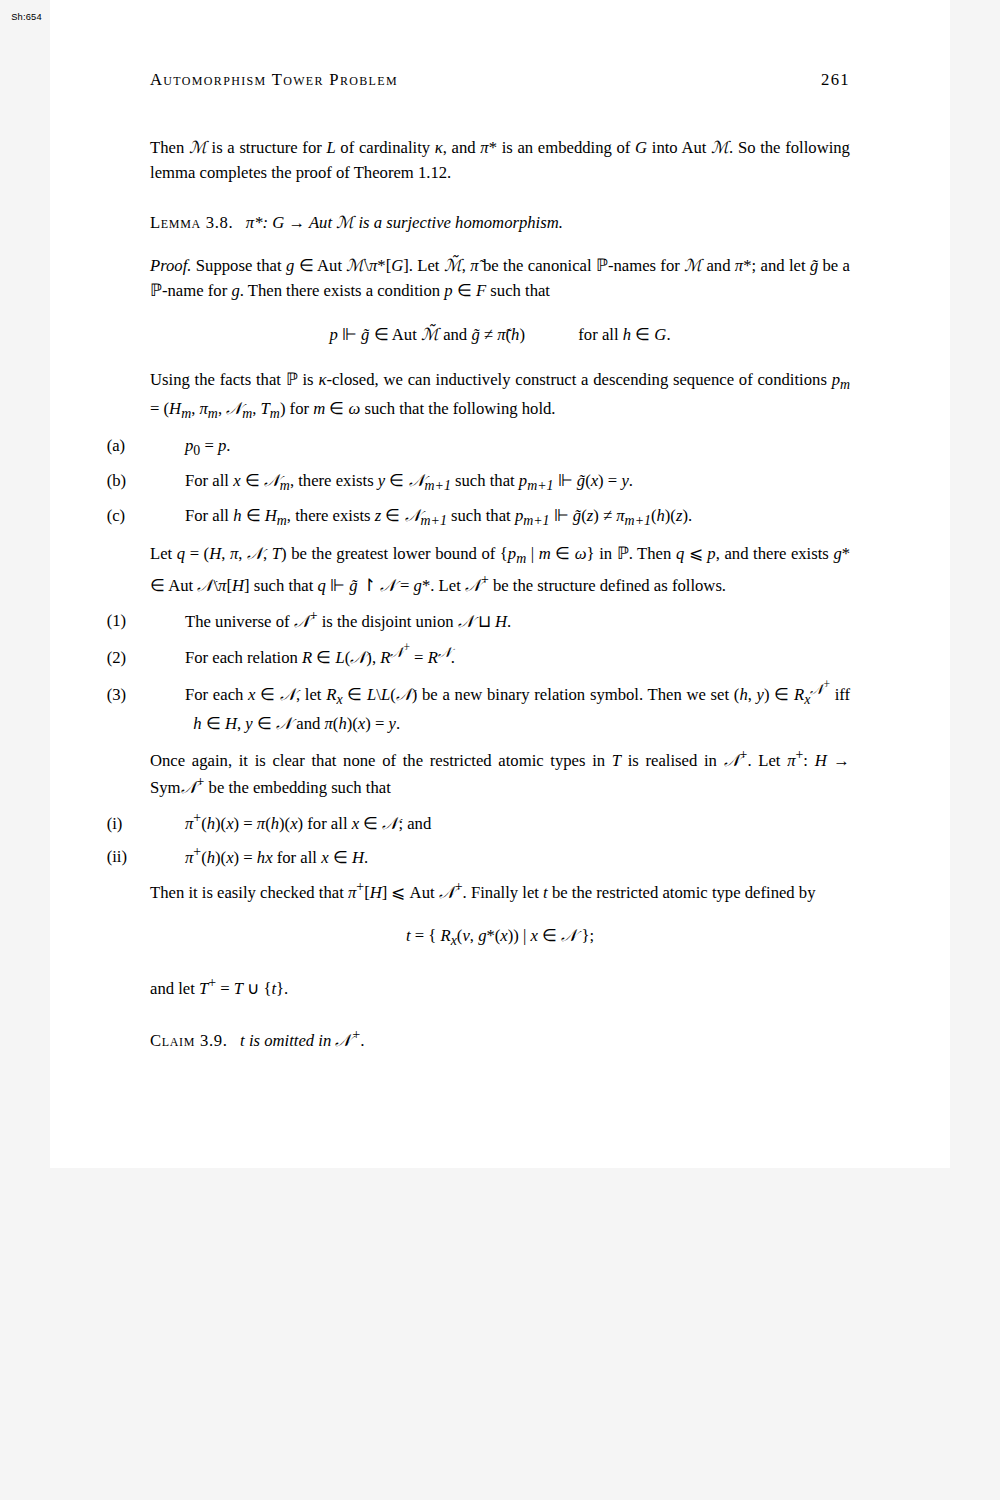Sh:654
Automorphism Tower Problem 261
Then ℳ is a structure for L of cardinality κ, and π* is an embedding of G into Aut ℳ. So the following lemma completes the proof of Theorem 1.12.
Lemma 3.8. π*: G → Aut ℳ is a surjective homomorphism.
Proof. Suppose that g ∈ Aut ℳ\π*[G]. Let ℳ̃, π̃ be the canonical ℙ-names for ℳ and π*; and let g̃ be a ℙ-name for g. Then there exists a condition p ∈ F such that
p ⊩ g̃ ∈ Aut ℳ̃ and g̃ ≠ π̃(h) for all h ∈ G.
Using the facts that ℙ is κ-closed, we can inductively construct a descending sequence of conditions pm = (Hm, πm, 𝒩m, Tm) for m ∈ ω such that the following hold.
(a) p0 = p.
(b) For all x ∈ 𝒩m, there exists y ∈ 𝒩m+1 such that pm+1 ⊩ g̃(x) = y.
(c) For all h ∈ Hm, there exists z ∈ 𝒩m+1 such that pm+1 ⊩ g̃(z) ≠ πm+1(h)(z).
Let q = (H, π, 𝒩, T) be the greatest lower bound of {pm | m ∈ ω} in ℙ. Then q ⩽ p, and there exists g* ∈ Aut 𝒩\π[H] such that q ⊩ g̃ ↾ 𝒩 = g*. Let 𝒩+ be the structure defined as follows.
(1) The universe of 𝒩+ is the disjoint union 𝒩 ⊔ H.
(2) For each relation R ∈ L(𝒩), R𝒩+ = R𝒩.
(3) For each x ∈ 𝒩, let Rx ∈ L\L(𝒩) be a new binary relation symbol. Then we set (h, y) ∈ Rx𝒩+ iff h ∈ H, y ∈ 𝒩 and π(h)(x) = y.
Once again, it is clear that none of the restricted atomic types in T is realised in 𝒩+. Let π+: H → Sym𝒩+ be the embedding such that
(i) π+(h)(x) = π(h)(x) for all x ∈ 𝒩; and
(ii) π+(h)(x) = hx for all x ∈ H.
Then it is easily checked that π+[H] ⩽ Aut 𝒩+. Finally let t be the restricted atomic type defined by
t = { Rx(v, g*(x)) | x ∈ 𝒩 };
and let T+ = T ∪ {t}.
Claim 3.9. t is omitted in 𝒩+.